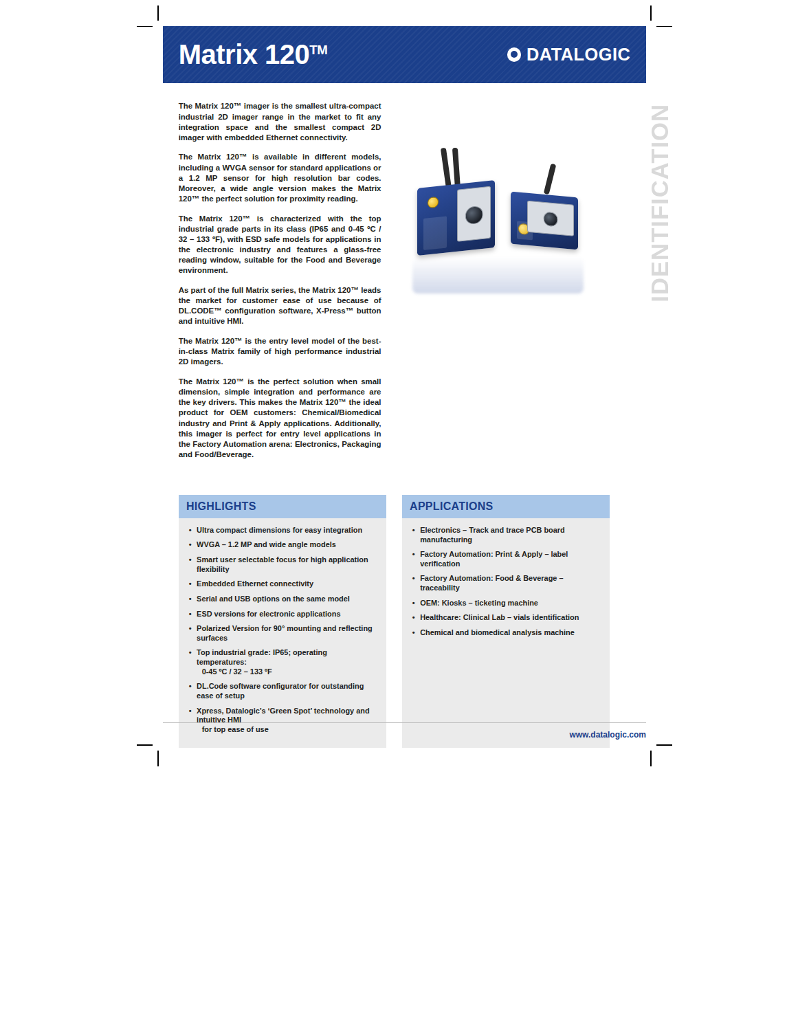Matrix 120TM
DATALOGIC
IDENTIFICATION
The Matrix 120™ imager is the smallest ultra-compact industrial 2D imager range in the market to fit any integration space and the smallest compact 2D imager with embedded Ethernet connectivity.
The Matrix 120™ is available in different models, including a WVGA sensor for standard applications or a 1.2 MP sensor for high resolution bar codes. Moreover, a wide angle version makes the Matrix 120™ the perfect solution for proximity reading.
The Matrix 120™ is characterized with the top industrial grade parts in its class (IP65 and 0-45 ºC / 32 – 133 ºF), with ESD safe models for applications in the electronic industry and features a glass-free reading window, suitable for the Food and Beverage environment.
As part of the full Matrix series, the Matrix 120™ leads the market for customer ease of use because of DL.CODE™ configuration software, X-Press™ button and intuitive HMI.
The Matrix 120™ is the entry level model of the best-in-class Matrix family of high performance industrial 2D imagers.
The Matrix 120™ is the perfect solution when small dimension, simple integration and performance are the key drivers. This makes the Matrix 120™ the ideal product for OEM customers: Chemical/Biomedical industry and Print & Apply applications. Additionally, this imager is perfect for entry level applications in the Factory Automation arena: Electronics, Packaging and Food/Beverage.
HIGHLIGHTS
Ultra compact dimensions for easy integration
WVGA – 1.2 MP and wide angle models
Smart user selectable focus for high application flexibility
Embedded Ethernet connectivity
Serial and USB options on the same model
ESD versions for electronic applications
Polarized Version for 90° mounting and reflecting surfaces
Top industrial grade: IP65; operating temperatures:0-45 ºC / 32 – 133 ºF
DL.Code software configurator for outstanding ease of setup
Xpress, Datalogic’s ‘Green Spot’ technology and intuitive HMIfor top ease of use
APPLICATIONS
Electronics – Track and trace PCB board manufacturing
Factory Automation: Print & Apply – label verification
Factory Automation: Food & Beverage – traceability
OEM: Kiosks – ticketing machine
Healthcare: Clinical Lab – vials identification
Chemical and biomedical analysis machine
www.datalogic.com